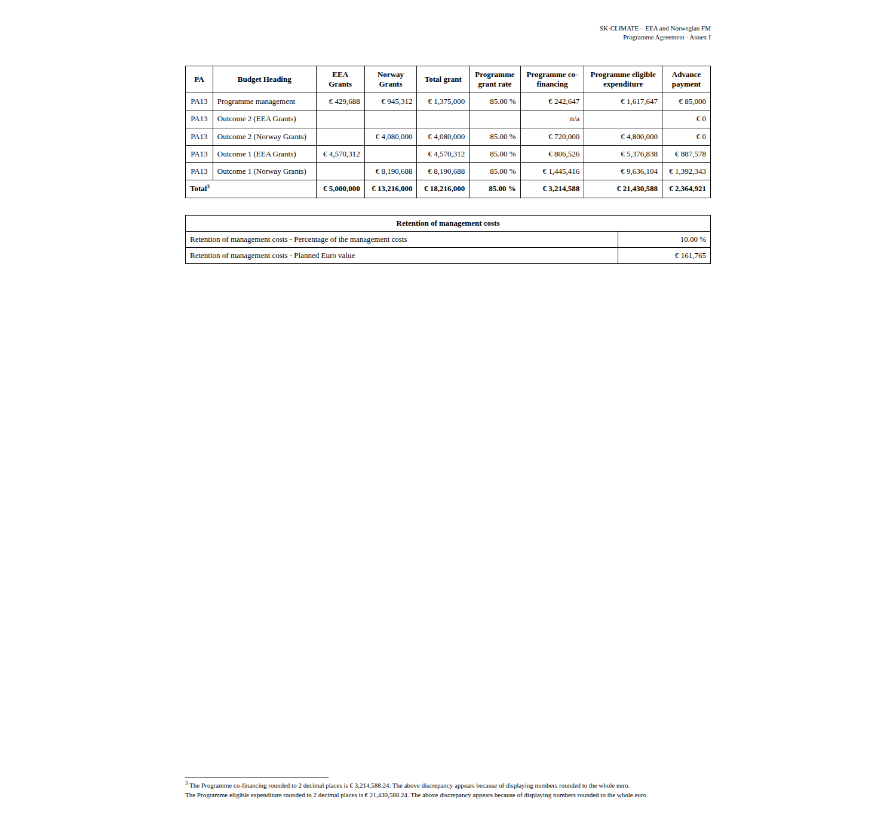SK-CLIMATE – EEA and Norwegian FM
Programme Agreement - Annex I
| PA | Budget Heading | EEA Grants | Norway Grants | Total grant | Programme grant rate | Programme co- financing | Programme eligible expenditure | Advance payment |
| --- | --- | --- | --- | --- | --- | --- | --- | --- |
| PA13 | Programme management | € 429,688 | € 945,312 | € 1,375,000 | 85.00 % | € 242,647 | € 1,617,647 | € 85,000 |
| PA13 | Outcome 2 (EEA Grants) | | | | | n/a | | € 0 |
| PA13 | Outcome 2 (Norway Grants) | | € 4,080,000 | € 4,080,000 | 85.00 % | € 720,000 | € 4,800,000 | € 0 |
| PA13 | Outcome 1 (EEA Grants) | € 4,570,312 | | € 4,570,312 | 85.00 % | € 806,526 | € 5,376,838 | € 887,578 |
| PA13 | Outcome 1 (Norway Grants) | | € 8,190,688 | € 8,190,688 | 85.00 % | € 1,445,416 | € 9,636,104 | € 1,392,343 |
| Total 3 | € 5,000,000 | € 13,216,000 | € 18,216,000 | 85.00 % | € 3,214,588 | € 21,430,588 | € 2,364,921 |
| Retention of management costs |
| --- |
| Retention of management costs - Percentage of the management costs | 10.00 % |
| Retention of management costs - Planned Euro value | € 161,765 |
3 The Programme co-financing rounded to 2 decimal places is € 3,214,588.24. The above discrepancy appears because of displaying numbers rounded to the whole euro.
The Programme eligible expenditure rounded to 2 decimal places is € 21,430,588.24. The above discrepancy appears because of displaying numbers rounded to the whole euro.